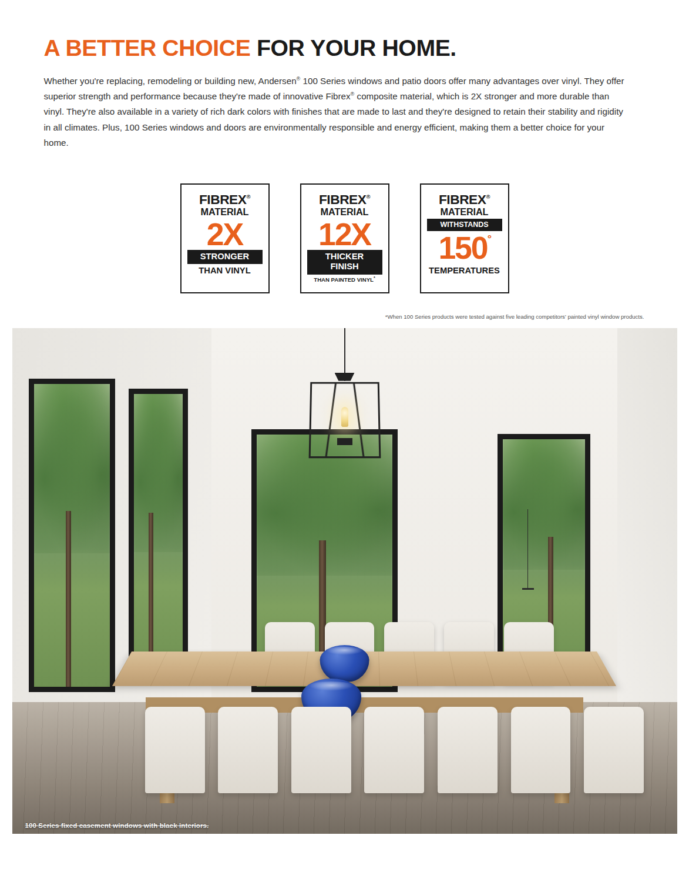A Better Choice For Your Home.
Whether you're replacing, remodeling or building new, Andersen® 100 Series windows and patio doors offer many advantages over vinyl. They offer superior strength and performance because they're made of innovative Fibrex® composite material, which is 2X stronger and more durable than vinyl. They're also available in a variety of rich dark colors with finishes that are made to last and they're designed to retain their stability and rigidity in all climates. Plus, 100 Series windows and doors are environmentally responsible and energy efficient, making them a better choice for your home.
FIBREX®
MATERIAL
2X
STRONGER
THAN VINYL
FIBREX®
MATERIAL
12X
THICKER
FINISH
THAN PAINTED VINYL*
FIBREX®
MATERIAL
WITHSTANDS
150°
TEMPERATURES
*When 100 Series products were tested against five leading competitors' painted vinyl window products.
100 Series fixed casement windows with black interiors.